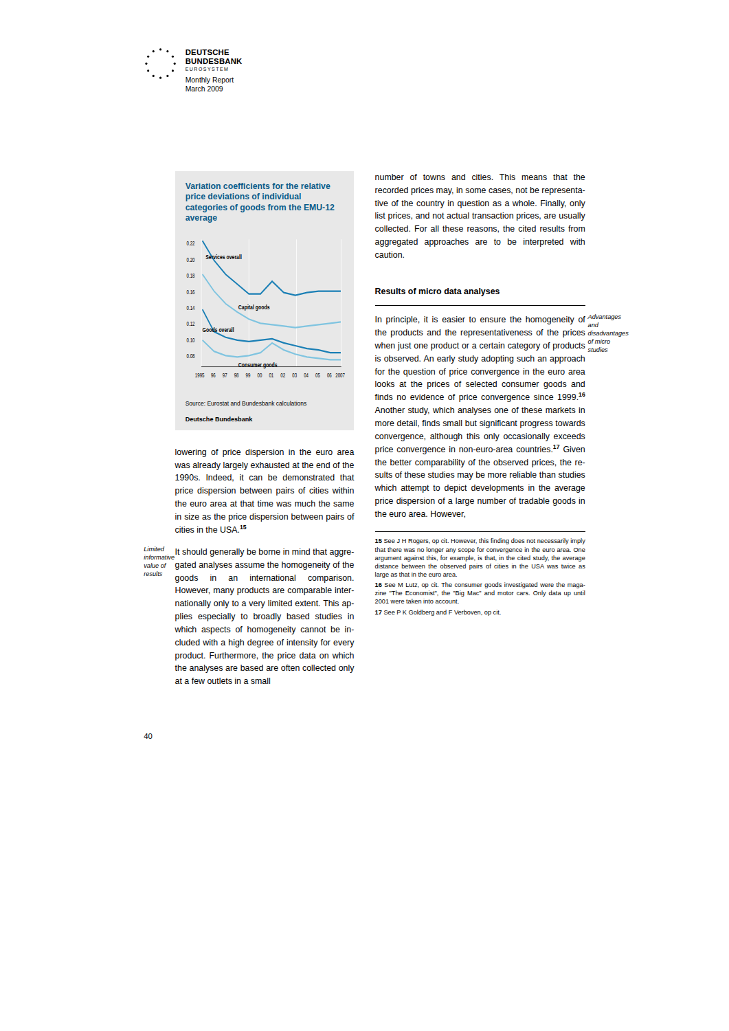DEUTSCHE
BUNDESBANK
EUROSYSTEM
Monthly Report
March 2009
Variation coefficients for the relative price deviations of individual categories of goods from the EMU-12 average
0.22 0.20 0.18 0.16 0.14 0.12 0.10 0.08 Services overall Capital goods Goods overall Consumer goods 1995 96 97 98 99 00 01 02 03 04 05 06 2007
Source: Eurostat and Bundesbank calculations
Deutsche Bundesbank
lowering of price dispersion in the euro area was already largely exhausted at the end of the 1990s. Indeed, it can be demonstrated that price dispersion between pairs of cities within the euro area at that time was much the same in size as the price dispersion between pairs of cities in the USA.15
Limited informative value of results
It should generally be borne in mind that aggregated analyses assume the homogeneity of the goods in an international comparison. However, many products are comparable internationally only to a very limited extent. This applies especially to broadly based studies in which aspects of homogeneity cannot be included with a high degree of intensity for every product. Furthermore, the price data on which the analyses are based are often collected only at a few outlets in a small
number of towns and cities. This means that the recorded prices may, in some cases, not be representative of the country in question as a whole. Finally, only list prices, and not actual transaction prices, are usually collected. For all these reasons, the cited results from aggregated approaches are to be interpreted with caution.
Results of micro data analyses
Advantages and disadvantages of micro studies
In principle, it is easier to ensure the homogeneity of the products and the representativeness of the prices when just one product or a certain category of products is observed. An early study adopting such an approach for the question of price convergence in the euro area looks at the prices of selected consumer goods and finds no evidence of price convergence since 1999.16 Another study, which analyses one of these markets in more detail, finds small but significant progress towards convergence, although this only occasionally exceeds price convergence in non-euro-area countries.17 Given the better comparability of the observed prices, the results of these studies may be more reliable than studies which attempt to depict developments in the average price dispersion of a large number of tradable goods in the euro area. However,
15 See J H Rogers, op cit. However, this finding does not necessarily imply that there was no longer any scope for convergence in the euro area. One argument against this, for example, is that, in the cited study, the average distance between the observed pairs of cities in the USA was twice as large as that in the euro area.
16 See M Lutz, op cit. The consumer goods investigated were the magazine "The Economist", the "Big Mac" and motor cars. Only data up until 2001 were taken into account.
17 See P K Goldberg and F Verboven, op cit.
40